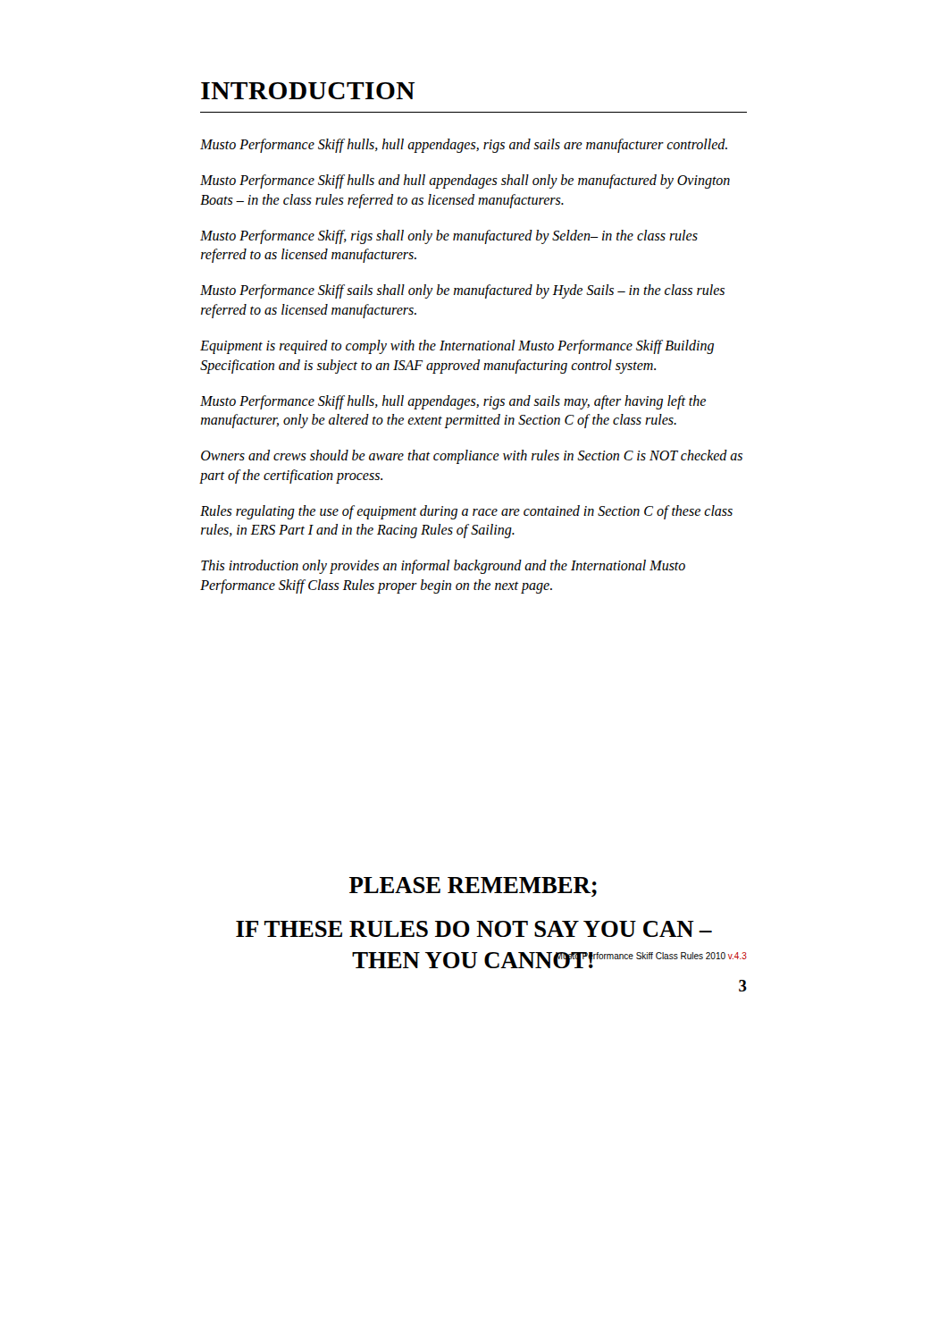INTRODUCTION
Musto Performance Skiff hulls, hull appendages, rigs and sails are manufacturer controlled.
Musto Performance Skiff hulls and hull appendages shall only be manufactured by Ovington Boats – in the class rules referred to as licensed manufacturers.
Musto Performance Skiff, rigs shall only be manufactured by Selden– in the class rules referred to as licensed manufacturers.
Musto Performance Skiff sails shall only be manufactured by Hyde Sails – in the class rules referred to as licensed manufacturers.
Equipment is required to comply with the International Musto Performance Skiff Building Specification and is subject to an ISAF approved manufacturing control system.
Musto Performance Skiff hulls, hull appendages, rigs and sails may, after having left the manufacturer, only be altered to the extent permitted in Section C of the class rules.
Owners and crews should be aware that compliance with rules in Section C is NOT checked as part of the certification process.
Rules regulating the use of equipment during a race are contained in Section C of these class rules, in ERS Part I and in the Racing Rules of Sailing.
This introduction only provides an informal background and the International Musto Performance Skiff Class Rules proper begin on the next page.
PLEASE REMEMBER;
IF THESE RULES DO NOT SAY YOU CAN – THEN YOU CANNOT!
Musto Performance Skiff Class Rules 2010 v.4.3
3